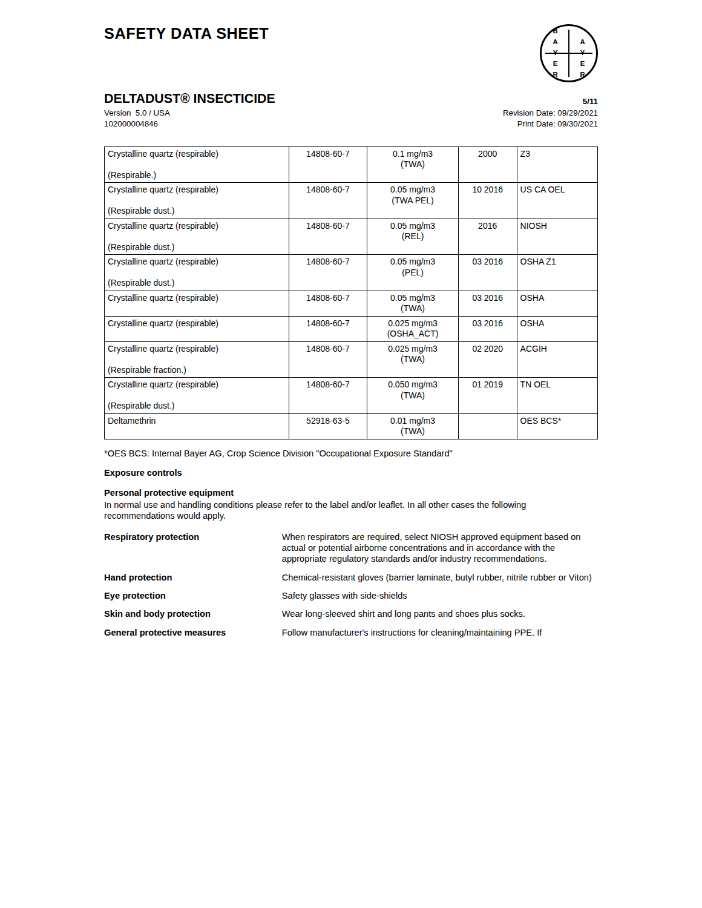SAFETY DATA SHEET
B A Y E R A Y E R
DELTADUST® INSECTICIDE
5/11
Version 5.0 / USA Revision Date: 09/29/2021
102000004846 Print Date: 09/30/2021
| Crystalline quartz (respirable) (Respirable.) | 14808-60-7 | 0.1 mg/m3 (TWA) | 2000 | Z3 |
| Crystalline quartz (respirable) (Respirable dust.) | 14808-60-7 | 0.05 mg/m3 (TWA PEL) | 10 2016 | US CA OEL |
| Crystalline quartz (respirable) (Respirable dust.) | 14808-60-7 | 0.05 mg/m3 (REL) | 2016 | NIOSH |
| Crystalline quartz (respirable) (Respirable dust.) | 14808-60-7 | 0.05 mg/m3 (PEL) | 03 2016 | OSHA Z1 |
| Crystalline quartz (respirable) | 14808-60-7 | 0.05 mg/m3 (TWA) | 03 2016 | OSHA |
| Crystalline quartz (respirable) | 14808-60-7 | 0.025 mg/m3 (OSHA_ACT) | 03 2016 | OSHA |
| Crystalline quartz (respirable) (Respirable fraction.) | 14808-60-7 | 0.025 mg/m3 (TWA) | 02 2020 | ACGIH |
| Crystalline quartz (respirable) (Respirable dust.) | 14808-60-7 | 0.050 mg/m3 (TWA) | 01 2019 | TN OEL |
| Deltamethrin | 52918-63-5 | 0.01 mg/m3 (TWA) | | OES BCS* |
*OES BCS: Internal Bayer AG, Crop Science Division "Occupational Exposure Standard"
Exposure controls
Personal protective equipment
In normal use and handling conditions please refer to the label and/or leaflet. In all other cases the following recommendations would apply.
Respiratory protection
When respirators are required, select NIOSH approved equipment based on actual or potential airborne concentrations and in accordance with the appropriate regulatory standards and/or industry recommendations.
Hand protection
Chemical-resistant gloves (barrier laminate, butyl rubber, nitrile rubber or Viton)
Eye protection
Safety glasses with side-shields
Skin and body protection
Wear long-sleeved shirt and long pants and shoes plus socks.
General protective measures
Follow manufacturer's instructions for cleaning/maintaining PPE. If